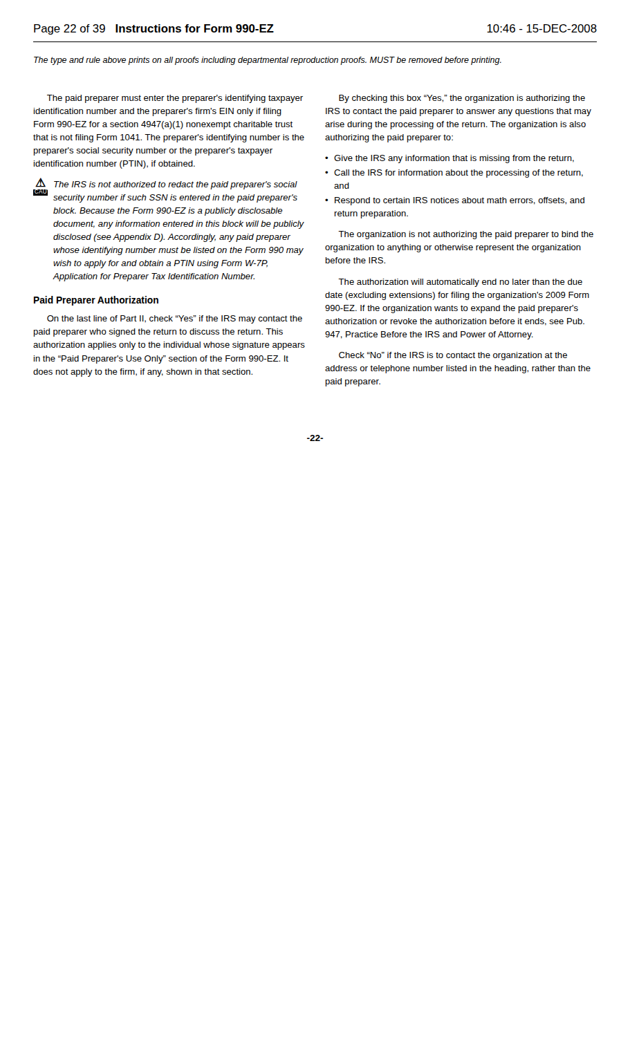Page 22 of 39 Instructions for Form 990-EZ
10:46 - 15-DEC-2008
The type and rule above prints on all proofs including departmental reproduction proofs. MUST be removed before printing.
The paid preparer must enter the preparer's identifying taxpayer identification number and the preparer's firm's EIN only if filing Form 990-EZ for a section 4947(a)(1) nonexempt charitable trust that is not filing Form 1041. The preparer's identifying number is the preparer's social security number or the preparer's taxpayer identification number (PTIN), if obtained.
⚠ CAUTION
The IRS is not authorized to redact the paid preparer's social security number if such SSN is entered in the paid preparer's block. Because the Form 990-EZ is a publicly disclosable document, any information entered in this block will be publicly disclosed (see Appendix D). Accordingly, any paid preparer whose identifying number must be listed on the Form 990 may wish to apply for and obtain a PTIN using Form W-7P, Application for Preparer Tax Identification Number.
Paid Preparer Authorization
On the last line of Part II, check “Yes” if the IRS may contact the paid preparer who signed the return to discuss the return. This authorization applies only to the individual whose signature appears in the “Paid Preparer's Use Only” section of the Form 990-EZ. It does not apply to the firm, if any, shown in that section.
By checking this box “Yes,” the organization is authorizing the IRS to contact the paid preparer to answer any questions that may arise during the processing of the return. The organization is also authorizing the paid preparer to:
Give the IRS any information that is missing from the return,
Call the IRS for information about the processing of the return, and
Respond to certain IRS notices about math errors, offsets, and return preparation.
The organization is not authorizing the paid preparer to bind the organization to anything or otherwise represent the organization before the IRS.
The authorization will automatically end no later than the due date (excluding extensions) for filing the organization's 2009 Form 990-EZ. If the organization wants to expand the paid preparer's authorization or revoke the authorization before it ends, see Pub. 947, Practice Before the IRS and Power of Attorney.
Check “No” if the IRS is to contact the organization at the address or telephone number listed in the heading, rather than the paid preparer.
-22-